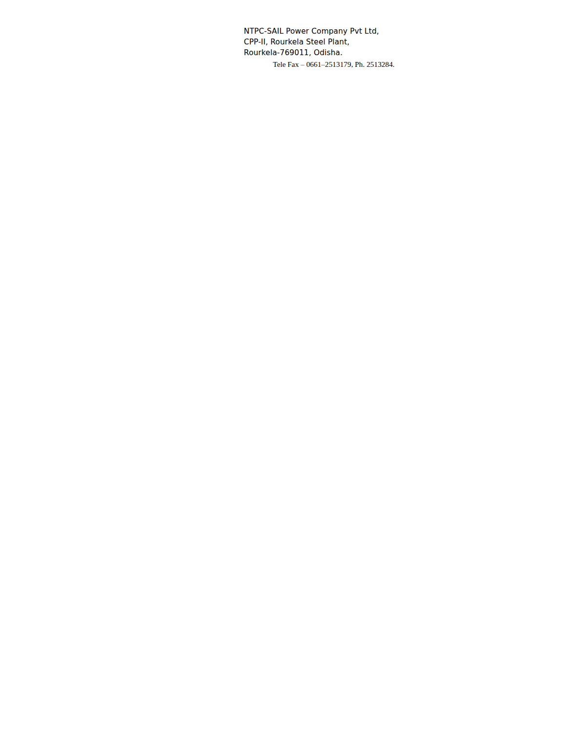NTPC-SAIL Power Company Pvt Ltd,
CPP-II, Rourkela Steel Plant,
Rourkela-769011, Odisha.
Tele Fax – 0661–2513179, Ph. 2513284.